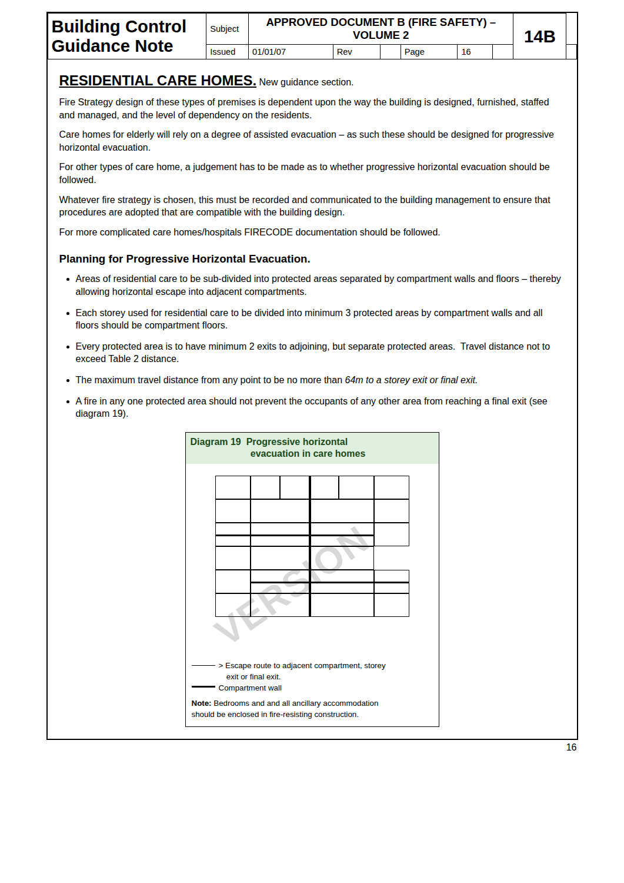| Building Control Guidance Note | Subject | APPROVED DOCUMENT B (FIRE SAFETY) – VOLUME 2 | 14B |
| Issued | 01/01/07 | Rev | | Page | 16 | | |
RESIDENTIAL CARE HOMES.
New guidance section.
Fire Strategy design of these types of premises is dependent upon the way the building is designed, furnished, staffed and managed, and the level of dependency on the residents.
Care homes for elderly will rely on a degree of assisted evacuation – as such these should be designed for progressive horizontal evacuation.
For other types of care home, a judgement has to be made as to whether progressive horizontal evacuation should be followed.
Whatever fire strategy is chosen, this must be recorded and communicated to the building management to ensure that procedures are adopted that are compatible with the building design.
For more complicated care homes/hospitals FIRECODE documentation should be followed.
Planning for Progressive Horizontal Evacuation.
Areas of residential care to be sub-divided into protected areas separated by compartment walls and floors – thereby allowing horizontal escape into adjacent compartments.
Each storey used for residential care to be divided into minimum 3 protected areas by compartment walls and all floors should be compartment floors.
Every protected area is to have minimum 2 exits to adjoining, but separate protected areas. Travel distance not to exceed Table 2 distance.
The maximum travel distance from any point to be no more than 64m to a storey exit or final exit.
A fire in any one protected area should not prevent the occupants of any other area from reaching a final exit (see diagram 19).
Diagram 19 Progressive horizontal
evacuation in care homes
VERSION
> Escape route to adjacent compartment, storey
exit or final exit.
Compartment wall
Note: Bedrooms and and all ancillary accommodation
should be enclosed in fire-resisting construction.
16